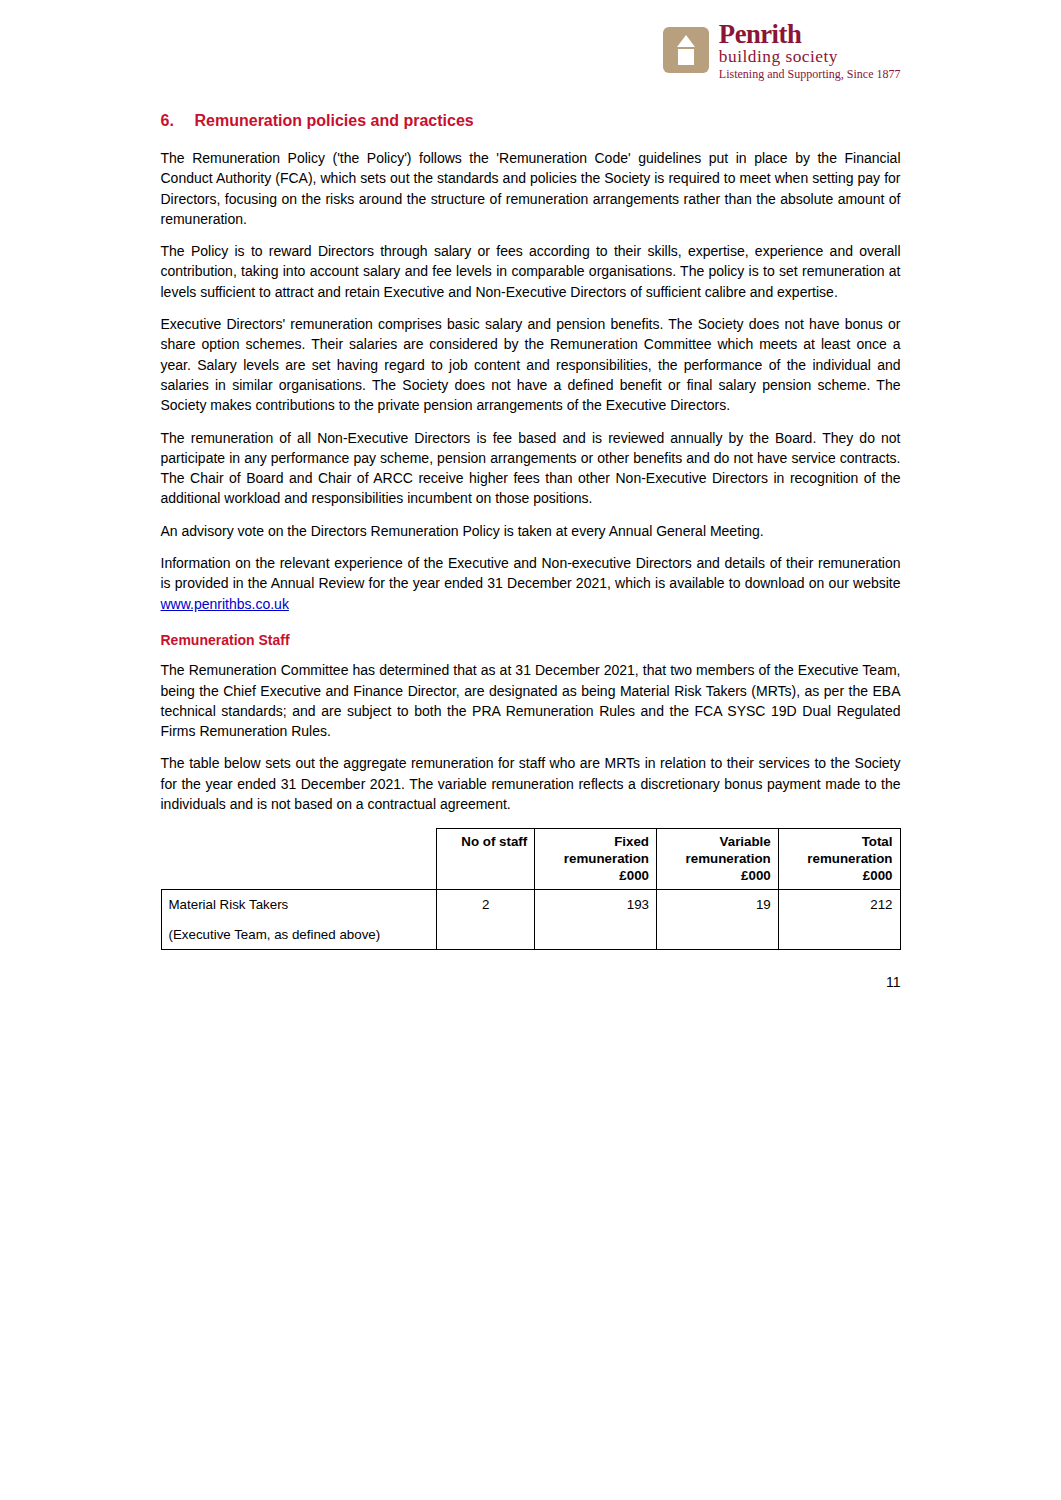Penrith
building society
Listening and Supporting, Since 1877
6. Remuneration policies and practices
The Remuneration Policy ('the Policy') follows the 'Remuneration Code' guidelines put in place by the Financial Conduct Authority (FCA), which sets out the standards and policies the Society is required to meet when setting pay for Directors, focusing on the risks around the structure of remuneration arrangements rather than the absolute amount of remuneration.
The Policy is to reward Directors through salary or fees according to their skills, expertise, experience and overall contribution, taking into account salary and fee levels in comparable organisations. The policy is to set remuneration at levels sufficient to attract and retain Executive and Non-Executive Directors of sufficient calibre and expertise.
Executive Directors' remuneration comprises basic salary and pension benefits. The Society does not have bonus or share option schemes. Their salaries are considered by the Remuneration Committee which meets at least once a year. Salary levels are set having regard to job content and responsibilities, the performance of the individual and salaries in similar organisations. The Society does not have a defined benefit or final salary pension scheme. The Society makes contributions to the private pension arrangements of the Executive Directors.
The remuneration of all Non-Executive Directors is fee based and is reviewed annually by the Board. They do not participate in any performance pay scheme, pension arrangements or other benefits and do not have service contracts. The Chair of Board and Chair of ARCC receive higher fees than other Non-Executive Directors in recognition of the additional workload and responsibilities incumbent on those positions.
An advisory vote on the Directors Remuneration Policy is taken at every Annual General Meeting.
Information on the relevant experience of the Executive and Non-executive Directors and details of their remuneration is provided in the Annual Review for the year ended 31 December 2021, which is available to download on our website www.penrithbs.co.uk
Remuneration Staff
The Remuneration Committee has determined that as at 31 December 2021, that two members of the Executive Team, being the Chief Executive and Finance Director, are designated as being Material Risk Takers (MRTs), as per the EBA technical standards; and are subject to both the PRA Remuneration Rules and the FCA SYSC 19D Dual Regulated Firms Remuneration Rules.
The table below sets out the aggregate remuneration for staff who are MRTs in relation to their services to the Society for the year ended 31 December 2021. The variable remuneration reflects a discretionary bonus payment made to the individuals and is not based on a contractual agreement.
| | No of staff | Fixed remuneration £000 | Variable remuneration £000 | Total remuneration £000 |
| --- | --- | --- | --- | --- |
| Material Risk Takers | 2 | 193 | 19 | 212 |
| (Executive Team, as defined above) |
11